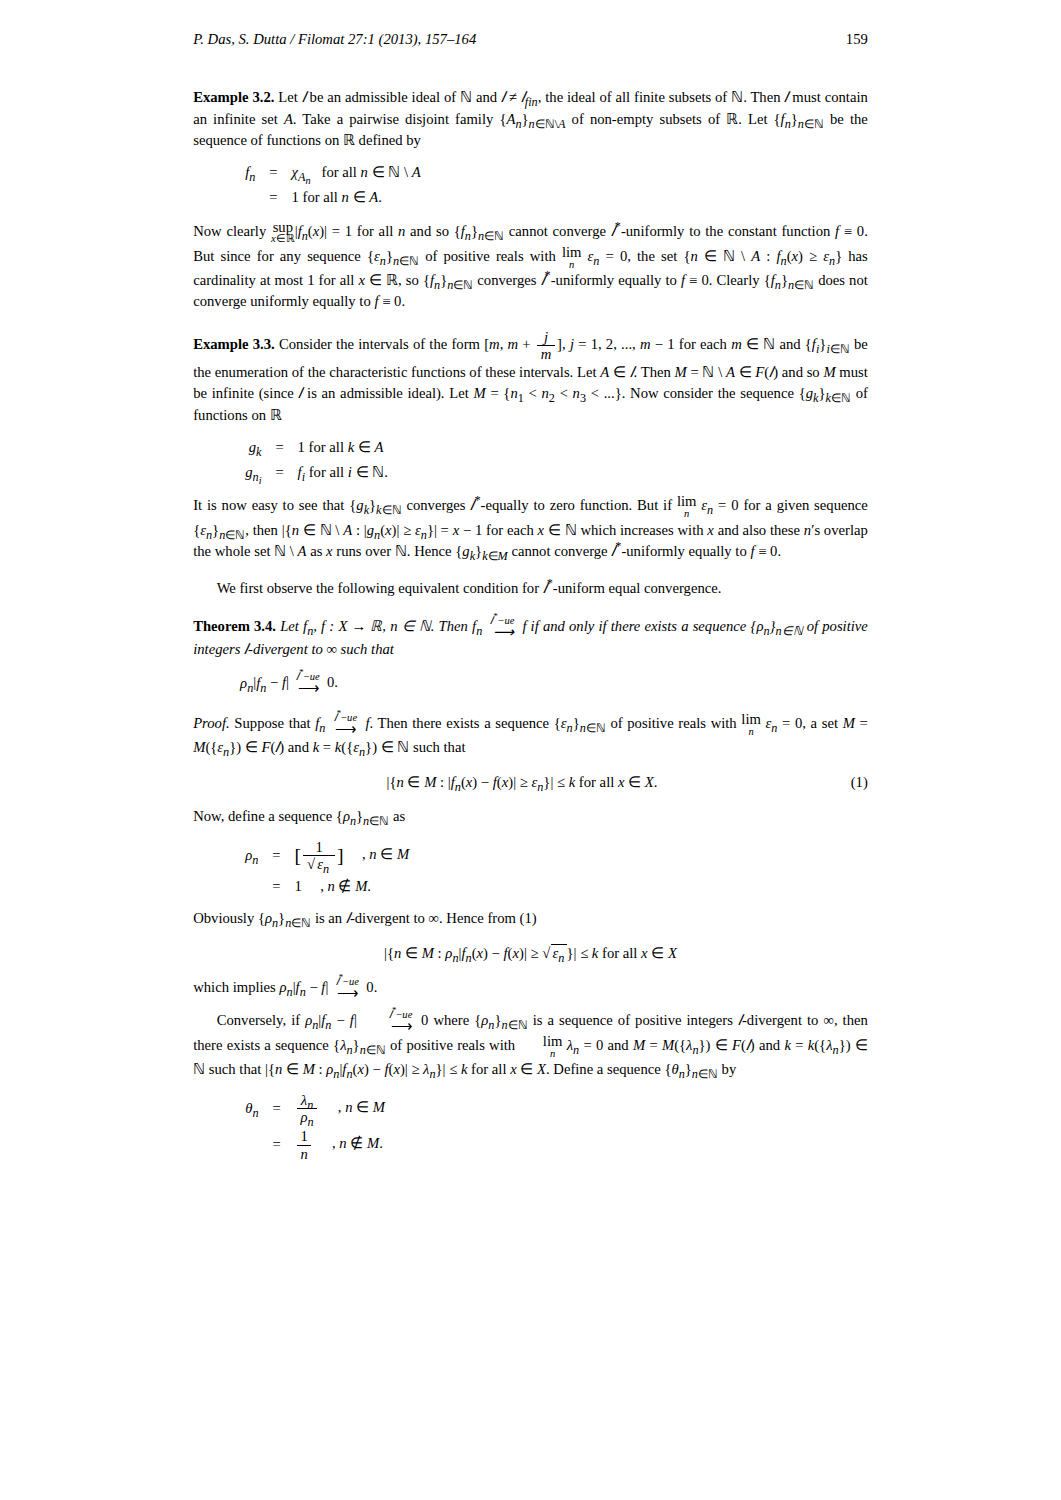P. Das, S. Dutta / Filomat 27:1 (2013), 157–164 159
Example 3.2. Let 𝐼 be an admissible ideal of ℕ and 𝐼 ≠ 𝐼fin, the ideal of all finite subsets of ℕ. Then 𝐼 must contain an infinite set A. Take a pairwise disjoint family {An}n∈ℕ\A of non-empty subsets of ℝ. Let {fn}n∈ℕ be the sequence of functions on ℝ defined by
| f n | = | χ A n for all n ∈ ℕ \ A |
| | = | 1 for all n ∈ A . |
Now clearly sup x∈ℝ|fn(x)| = 1 for all n and so {fn}n∈ℕ cannot converge 𝐼*-uniformly to the constant function f ≡ 0. But since for any sequence {εn}n∈ℕ of positive reals with lim n εn = 0, the set {n ∈ ℕ \ A : fn(x) ≥ εn} has cardinality at most 1 for all x ∈ ℝ, so {fn}n∈ℕ converges 𝐼*-uniformly equally to f ≡ 0. Clearly {fn}n∈ℕ does not converge uniformly equally to f ≡ 0.
Example 3.3. Consider the intervals of the form [m, m + jm], j = 1, 2, ..., m − 1 for each m ∈ ℕ and {fi}i∈ℕ be the enumeration of the characteristic functions of these intervals. Let A ∈ 𝐼. Then M = ℕ \ A ∈ F(𝐼) and so M must be infinite (since 𝐼 is an admissible ideal). Let M = {n1 < n2 < n3 < ...}. Now consider the sequence {gk}k∈ℕ of functions on ℝ
| g k | = | 1 for all k ∈ A |
| g n i | = | f i for all i ∈ ℕ. |
It is now easy to see that {gk}k∈ℕ converges 𝐼*-equally to zero function. But if lim n εn = 0 for a given sequence {εn}n∈ℕ, then |{n ∈ ℕ \ A : |gn(x)| ≥ εn}| = x − 1 for each x ∈ ℕ which increases with x and also these n′s overlap the whole set ℕ \ A as x runs over ℕ. Hence {gk}k∈M cannot converge 𝐼*-uniformly equally to f ≡ 0.
We first observe the following equivalent condition for 𝐼*-uniform equal convergence.
Theorem 3.4. Let fn, f : X → ℝ, n ∈ ℕ. Then fn 𝐼*−ue⟶ f if and only if there exists a sequence {ρn}n∈ℕ of positive integers 𝐼-divergent to ∞ such that
ρn|fn − f| 𝐼*−ue⟶ 0.
Proof. Suppose that fn 𝐼*−ue⟶ f. Then there exists a sequence {εn}n∈ℕ of positive reals with lim n εn = 0, a set M = M({εn}) ∈ F(𝐼) and k = k({εn}) ∈ ℕ such that
(1) |{n ∈ M : |fn(x) − f(x)| ≥ εn}| ≤ k for all x ∈ X.
Now, define a sequence {ρn}n∈ℕ as
| ρ n | = | [ 1 √ ε n ] , n ∈ M |
| | = | 1 , n ∉ M . |
Obviously {ρn}n∈ℕ is an 𝐼-divergent to ∞. Hence from (1)
|{n ∈ M : ρn|fn(x) − f(x)| ≥ √εn}| ≤ k for all x ∈ X
which implies ρn|fn − f| 𝐼*−ue⟶ 0.
Conversely, if ρn|fn − f| 𝐼*−ue⟶ 0 where {ρn}n∈ℕ is a sequence of positive integers 𝐼-divergent to ∞, then there exists a sequence {λn}n∈ℕ of positive reals with lim n λn = 0 and M = M({λn}) ∈ F(𝐼) and k = k({λn}) ∈ ℕ such that |{n ∈ M : ρn|fn(x) − f(x)| ≥ λn}| ≤ k for all x ∈ X. Define a sequence {θn}n∈ℕ by
| θ n | = | λ n ρ n , n ∈ M |
| | = | 1 n , n ∉ M . |